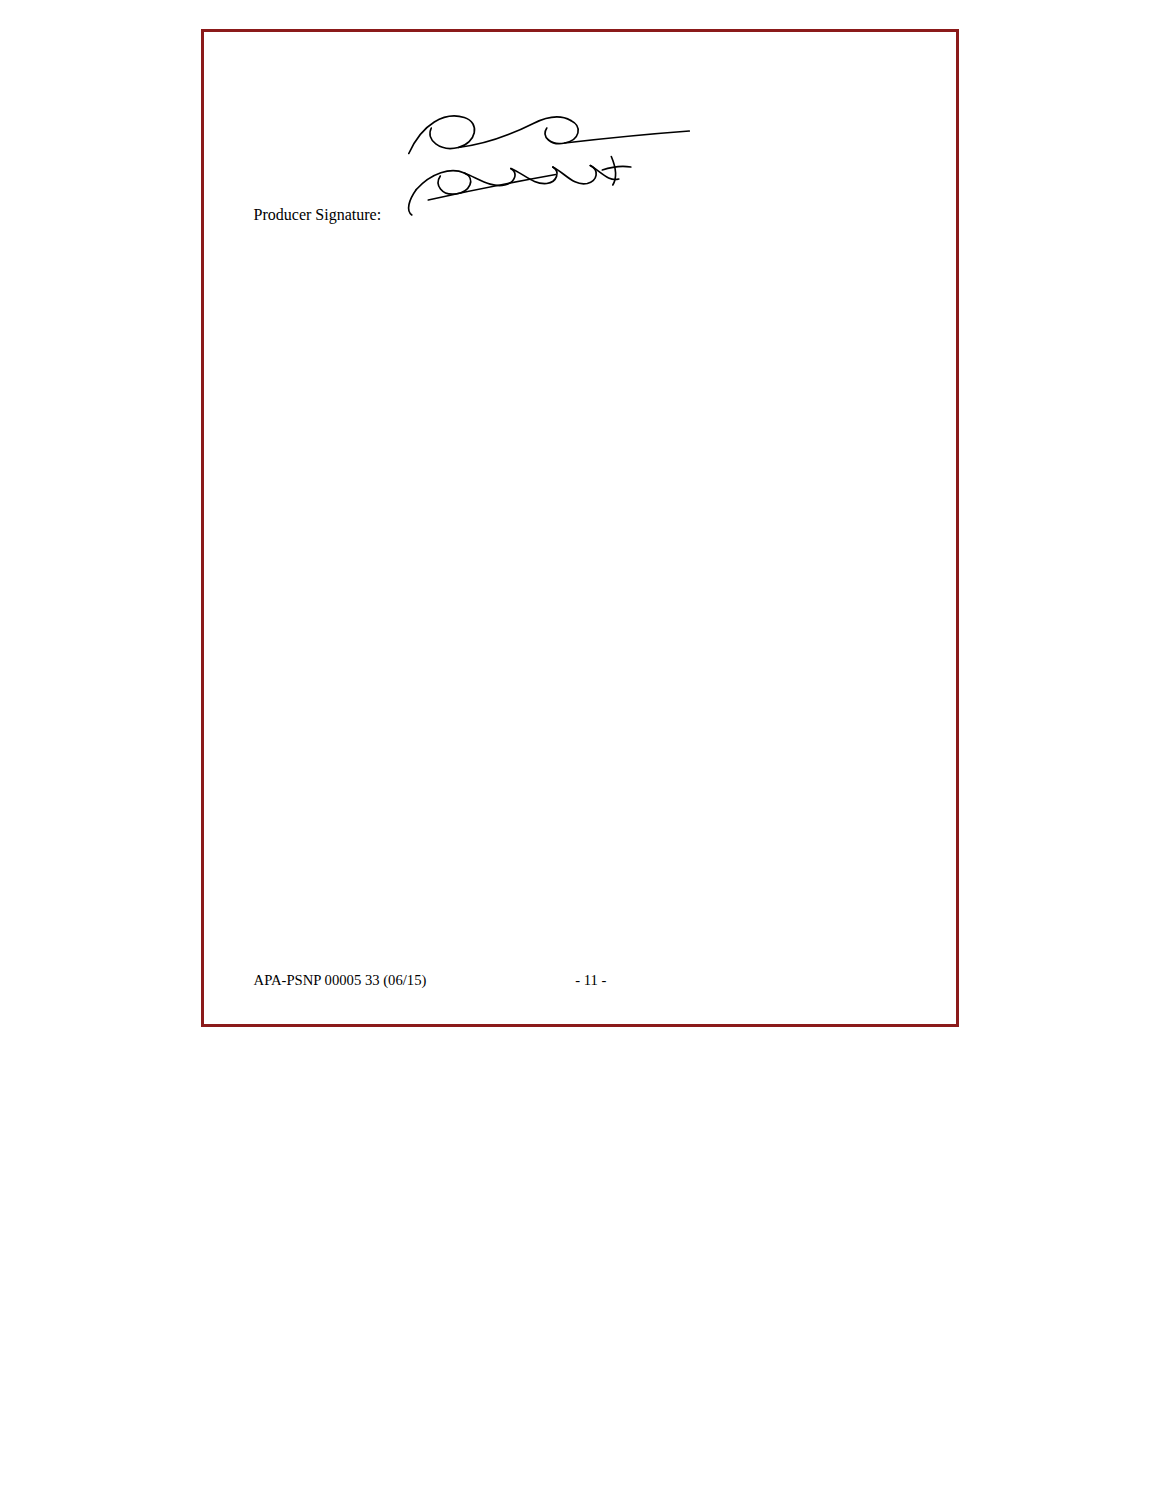Producer Signature:
APA-PSNP 00005 33 (06/15) - 11 -